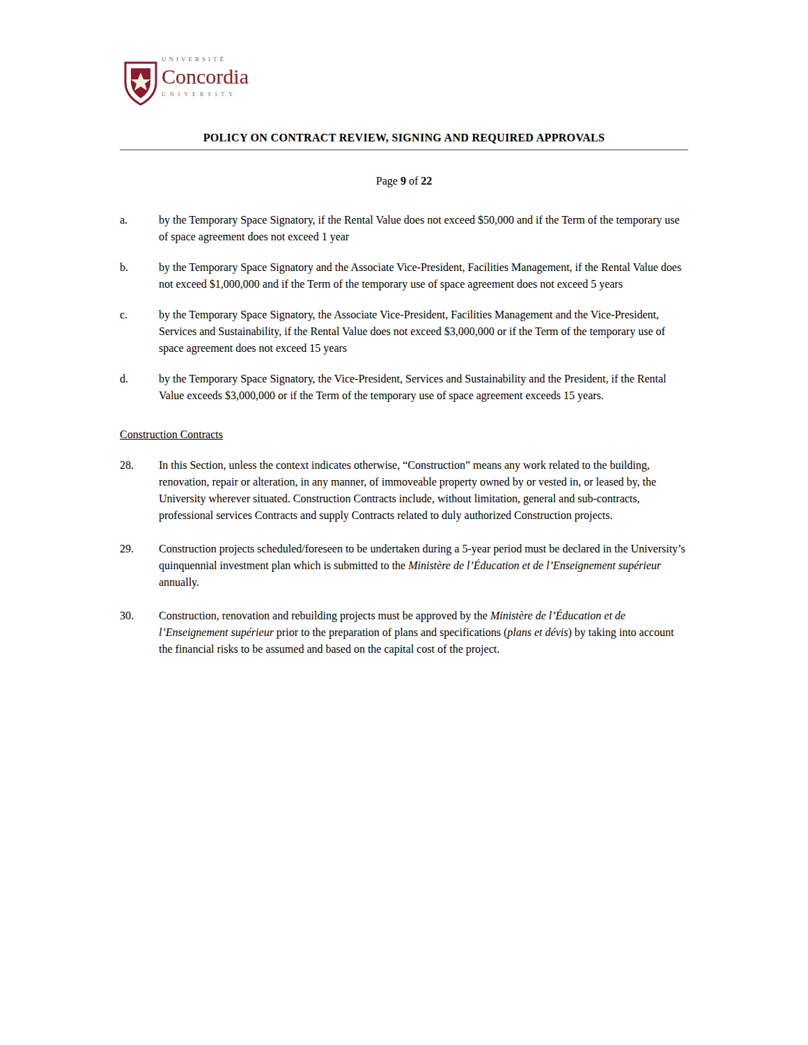UNIVERSITÉ Concordia UNIVERSITY
Policy on Contract Review, Signing and Required Approvals
Page 9 of 22
a. by the Temporary Space Signatory, if the Rental Value does not exceed $50,000 and if the Term of the temporary use of space agreement does not exceed 1 year
b. by the Temporary Space Signatory and the Associate Vice-President, Facilities Management, if the Rental Value does not exceed $1,000,000 and if the Term of the temporary use of space agreement does not exceed 5 years
c. by the Temporary Space Signatory, the Associate Vice-President, Facilities Management and the Vice-President, Services and Sustainability, if the Rental Value does not exceed $3,000,000 or if the Term of the temporary use of space agreement does not exceed 15 years
d. by the Temporary Space Signatory, the Vice-President, Services and Sustainability and the President, if the Rental Value exceeds $3,000,000 or if the Term of the temporary use of space agreement exceeds 15 years.
Construction Contracts
28. In this Section, unless the context indicates otherwise, “Construction” means any work related to the building, renovation, repair or alteration, in any manner, of immoveable property owned by or vested in, or leased by, the University wherever situated. Construction Contracts include, without limitation, general and sub-contracts, professional services Contracts and supply Contracts related to duly authorized Construction projects.
29. Construction projects scheduled/foreseen to be undertaken during a 5-year period must be declared in the University’s quinquennial investment plan which is submitted to the Ministère de l’Éducation et de l’Enseignement supérieur annually.
30. Construction, renovation and rebuilding projects must be approved by the Ministère de l’Éducation et de l’Enseignement supérieur prior to the preparation of plans and specifications (plans et dévis) by taking into account the financial risks to be assumed and based on the capital cost of the project.